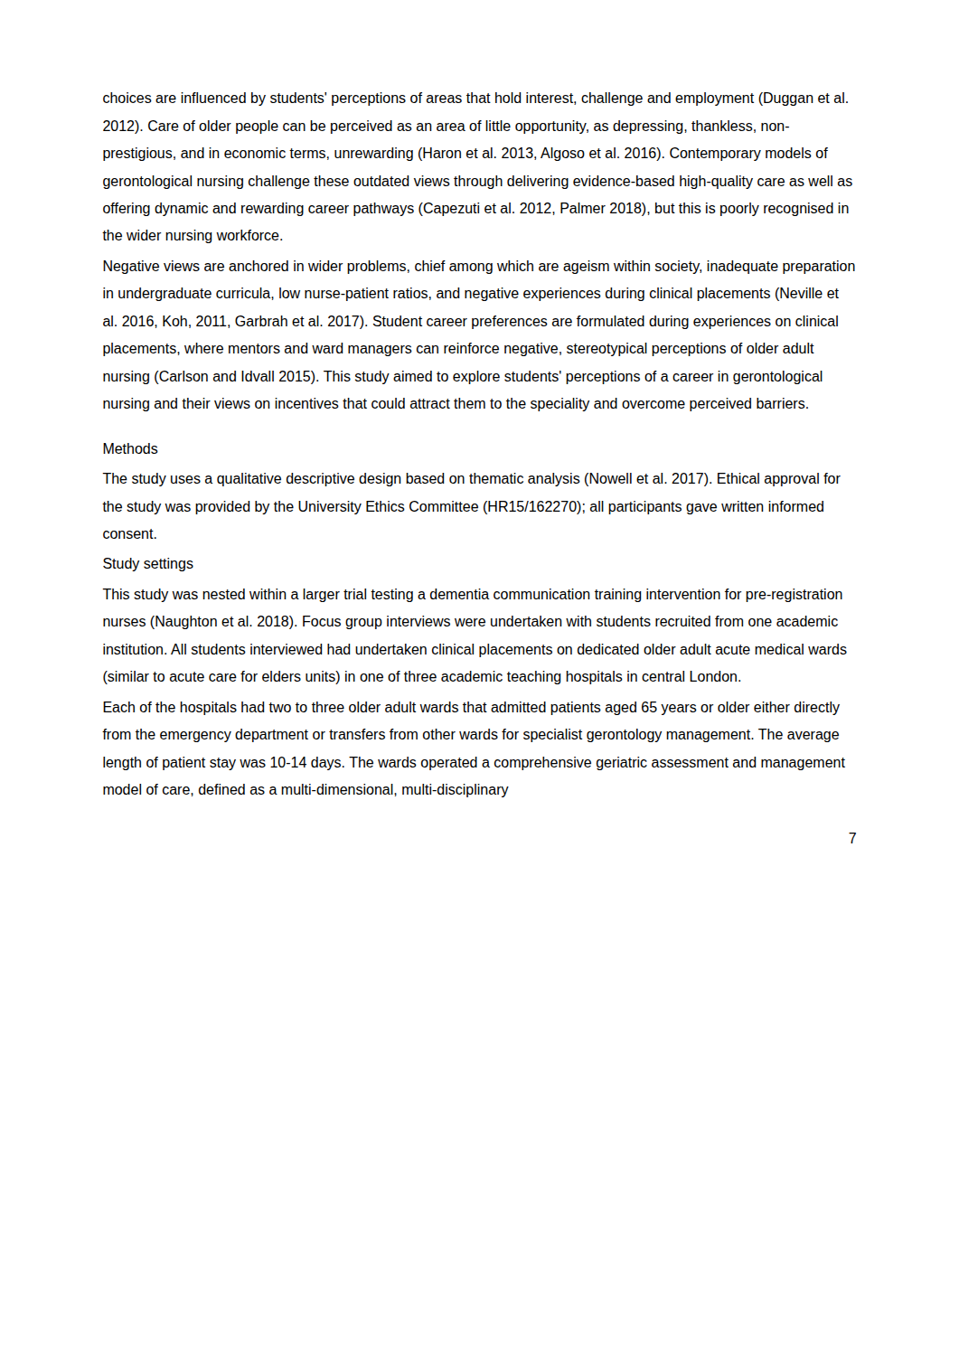choices are influenced by students' perceptions of areas that hold interest, challenge and employment (Duggan et al. 2012). Care of older people can be perceived as an area of little opportunity, as depressing, thankless, non-prestigious, and in economic terms, unrewarding (Haron et al. 2013, Algoso et al. 2016). Contemporary models of gerontological nursing challenge these outdated views through delivering evidence-based high-quality care as well as offering dynamic and rewarding career pathways (Capezuti et al. 2012, Palmer 2018), but this is poorly recognised in the wider nursing workforce.
Negative views are anchored in wider problems, chief among which are ageism within society, inadequate preparation in undergraduate curricula, low nurse-patient ratios, and negative experiences during clinical placements (Neville et al. 2016, Koh, 2011, Garbrah et al. 2017). Student career preferences are formulated during experiences on clinical placements, where mentors and ward managers can reinforce negative, stereotypical perceptions of older adult nursing (Carlson and Idvall 2015). This study aimed to explore students' perceptions of a career in gerontological nursing and their views on incentives that could attract them to the speciality and overcome perceived barriers.
Methods
The study uses a qualitative descriptive design based on thematic analysis (Nowell et al. 2017). Ethical approval for the study was provided by the University Ethics Committee (HR15/162270); all participants gave written informed consent.
Study settings
This study was nested within a larger trial testing a dementia communication training intervention for pre-registration nurses (Naughton et al. 2018). Focus group interviews were undertaken with students recruited from one academic institution. All students interviewed had undertaken clinical placements on dedicated older adult acute medical wards (similar to acute care for elders units) in one of three academic teaching hospitals in central London.
Each of the hospitals had two to three older adult wards that admitted patients aged 65 years or older either directly from the emergency department or transfers from other wards for specialist gerontology management. The average length of patient stay was 10-14 days. The wards operated a comprehensive geriatric assessment and management model of care, defined as a multi-dimensional, multi-disciplinary
7